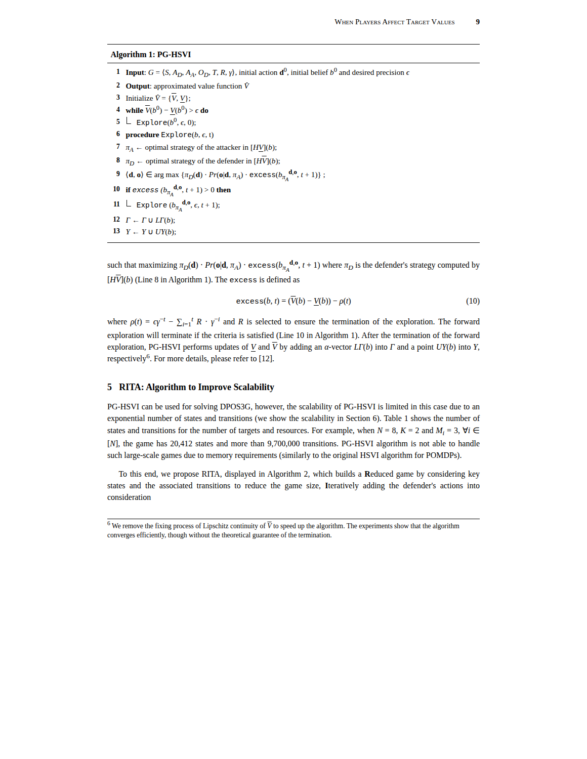When Players Affect Target Values 9
Algorithm 1: PG-HSVI
Input: G = ⟨S, AD, AA, OD, T, R, γ⟩, initial action d0, initial belief b0 and desired precision ϵ
Output: approximated value function V̂
Initialize V̂ = {V, V};
while V(b0) − V(b0) > ϵ do
Explore(b0, ϵ, 0);
procedure Explore(b, ϵ, t)
πA ← optimal strategy of the attacker in [HV](b);
πD ← optimal strategy of the defender in [HV](b);
⟨d, o⟩ ∈ arg max {πD(d) · Pr(o|d, πA) · excess(bπAd,o, t + 1)} ;
if excess (bπAd,o, t + 1) > 0 then
Explore (bπAd,o, ϵ, t + 1);
Γ ← Γ ∪ LΓ(b);
Υ ← Υ ∪ UΥ(b);
such that maximizing πD(d) · Pr(o|d, πA) · excess(bπAd,o, t + 1) where πD is the defender's strategy computed by [HV](b) (Line 8 in Algorithm 1). The excess is defined as
excess(b, t) = (V(b) − V(b)) − ρ(t) (10)
where ρ(t) = ϵγ−t − ∑i=1t R · γ−i and R is selected to ensure the termination of the exploration. The forward exploration will terminate if the criteria is satisfied (Line 10 in Algorithm 1). After the termination of the forward exploration, PG-HSVI performs updates of V and V by adding an α-vector LΓ(b) into Γ and a point UΥ(b) into Υ, respectively6. For more details, please refer to [12].
5 RITA: Algorithm to Improve Scalability
PG-HSVI can be used for solving DPOS3G, however, the scalability of PG-HSVI is limited in this case due to an exponential number of states and transitions (we show the scalability in Section 6). Table 1 shows the number of states and transitions for the number of targets and resources. For example, when N = 8, K = 2 and Mi = 3, ∀i ∈ [N], the game has 20,412 states and more than 9,700,000 transitions. PG-HSVI algorithm is not able to handle such large-scale games due to memory requirements (similarly to the original HSVI algorithm for POMDPs).
To this end, we propose RITA, displayed in Algorithm 2, which builds a Reduced game by considering key states and the associated transitions to reduce the game size, Iteratively adding the defender's actions into consideration
6 We remove the fixing process of Lipschitz continuity of V to speed up the algorithm. The experiments show that the algorithm converges efficiently, though without the theoretical guarantee of the termination.